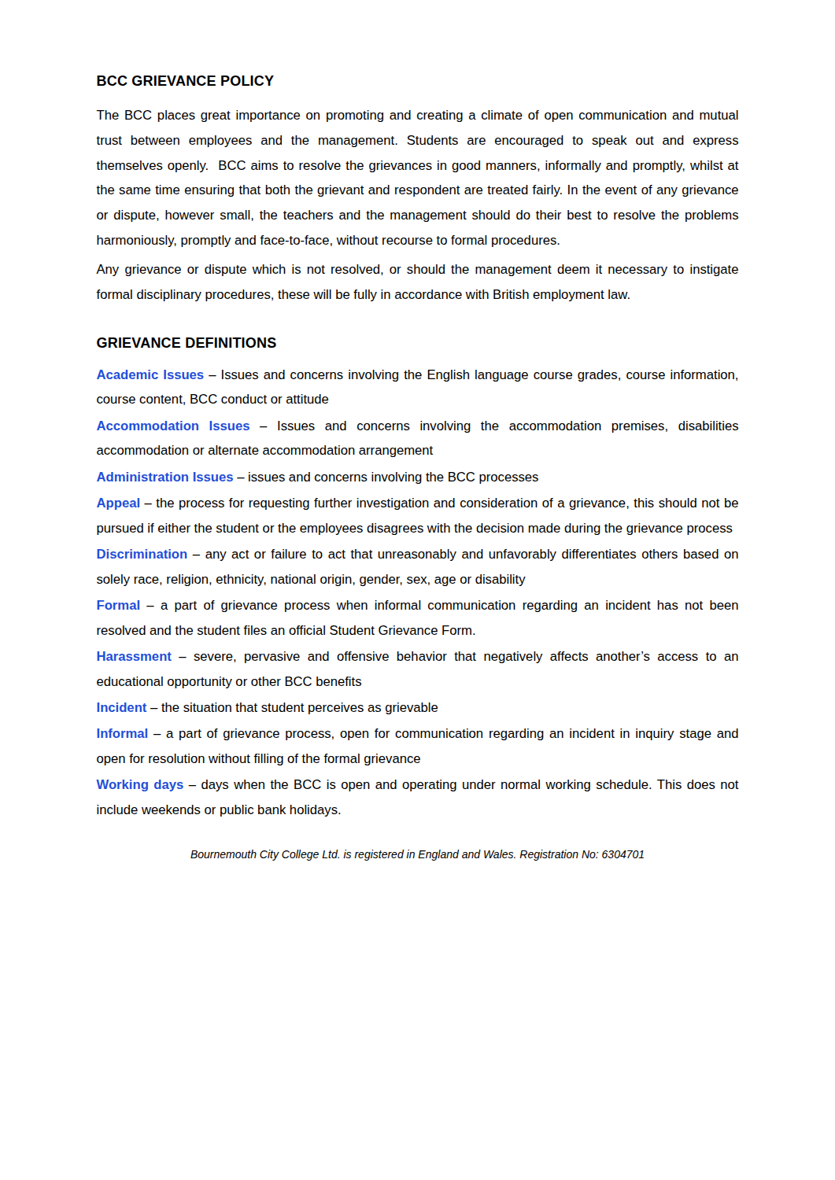BCC GRIEVANCE POLICY
The BCC places great importance on promoting and creating a climate of open communication and mutual trust between employees and the management. Students are encouraged to speak out and express themselves openly. BCC aims to resolve the grievances in good manners, informally and promptly, whilst at the same time ensuring that both the grievant and respondent are treated fairly. In the event of any grievance or dispute, however small, the teachers and the management should do their best to resolve the problems harmoniously, promptly and face-to-face, without recourse to formal procedures.
Any grievance or dispute which is not resolved, or should the management deem it necessary to instigate formal disciplinary procedures, these will be fully in accordance with British employment law.
GRIEVANCE DEFINITIONS
Academic Issues – Issues and concerns involving the English language course grades, course information, course content, BCC conduct or attitude
Accommodation Issues – Issues and concerns involving the accommodation premises, disabilities accommodation or alternate accommodation arrangement
Administration Issues – issues and concerns involving the BCC processes
Appeal – the process for requesting further investigation and consideration of a grievance, this should not be pursued if either the student or the employees disagrees with the decision made during the grievance process
Discrimination – any act or failure to act that unreasonably and unfavorably differentiates others based on solely race, religion, ethnicity, national origin, gender, sex, age or disability
Formal – a part of grievance process when informal communication regarding an incident has not been resolved and the student files an official Student Grievance Form.
Harassment – severe, pervasive and offensive behavior that negatively affects another’s access to an educational opportunity or other BCC benefits
Incident – the situation that student perceives as grievable
Informal – a part of grievance process, open for communication regarding an incident in inquiry stage and open for resolution without filling of the formal grievance
Working days – days when the BCC is open and operating under normal working schedule. This does not include weekends or public bank holidays.
Bournemouth City College Ltd. is registered in England and Wales. Registration No: 6304701